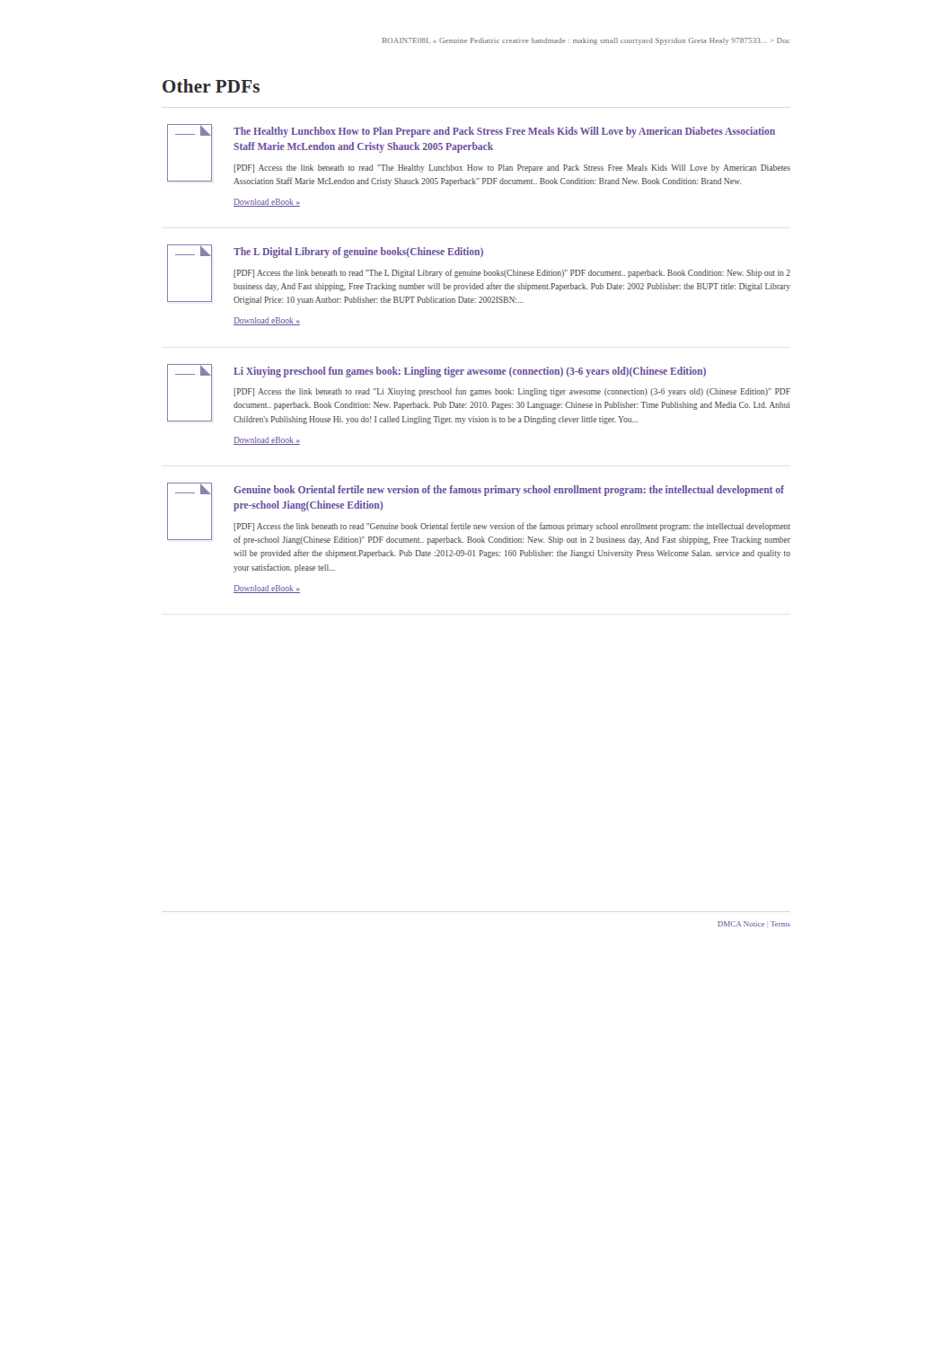BOAIN7E08L « Genuine Pediatric creative handmade : making small courtyard Spyridon Greta Healy 9787533... > Doc
Other PDFs
The Healthy Lunchbox How to Plan Prepare and Pack Stress Free Meals Kids Will Love by American Diabetes Association Staff Marie McLendon and Cristy Shauck 2005 Paperback
[PDF] Access the link beneath to read "The Healthy Lunchbox How to Plan Prepare and Pack Stress Free Meals Kids Will Love by American Diabetes Association Staff Marie McLendon and Cristy Shauck 2005 Paperback" PDF document.. Book Condition: Brand New. Book Condition: Brand New.
Download eBook »
The L Digital Library of genuine books(Chinese Edition)
[PDF] Access the link beneath to read "The L Digital Library of genuine books(Chinese Edition)" PDF document.. paperback. Book Condition: New. Ship out in 2 business day, And Fast shipping, Free Tracking number will be provided after the shipment.Paperback. Pub Date: 2002 Publisher: the BUPT title: Digital Library Original Price: 10 yuan Author: Publisher: the BUPT Publication Date: 2002ISBN:...
Download eBook »
Li Xiuying preschool fun games book: Lingling tiger awesome (connection) (3-6 years old)(Chinese Edition)
[PDF] Access the link beneath to read "Li Xiuying preschool fun games book: Lingling tiger awesome (connection) (3-6 years old) (Chinese Edition)" PDF document.. paperback. Book Condition: New. Paperback. Pub Date: 2010. Pages: 30 Language: Chinese in Publisher: Time Publishing and Media Co. Ltd. Anhui Children's Publishing House Hi. you do! I called Lingling Tiger. my vision is to be a Dingding clever little tiger. You...
Download eBook »
Genuine book Oriental fertile new version of the famous primary school enrollment program: the intellectual development of pre-school Jiang(Chinese Edition)
[PDF] Access the link beneath to read "Genuine book Oriental fertile new version of the famous primary school enrollment program: the intellectual development of pre-school Jiang(Chinese Edition)" PDF document.. paperback. Book Condition: New. Ship out in 2 business day, And Fast shipping, Free Tracking number will be provided after the shipment.Paperback. Pub Date :2012-09-01 Pages: 160 Publisher: the Jiangxi University Press Welcome Salan. service and quality to your satisfaction. please tell...
Download eBook »
DMCA Notice | Terms